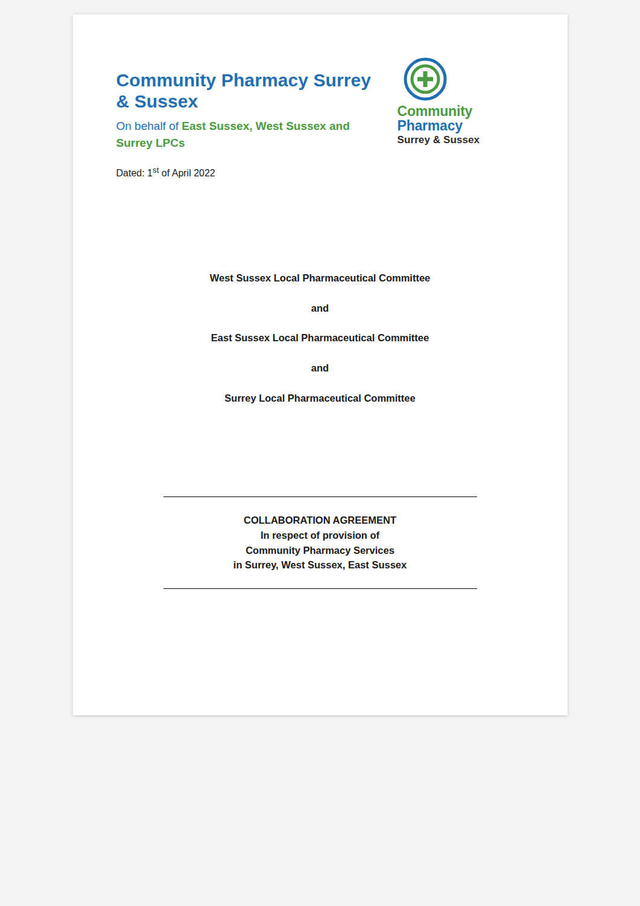Community Pharmacy Surrey & Sussex
On behalf of East Sussex, West Sussex and Surrey LPCs
Dated: 1st of April 2022
Community Pharmacy Surrey & Sussex
West Sussex Local Pharmaceutical Committee
and
East Sussex Local Pharmaceutical Committee
and
Surrey Local Pharmaceutical Committee
COLLABORATION AGREEMENT
In respect of provision of
Community Pharmacy Services
in Surrey, West Sussex, East Sussex